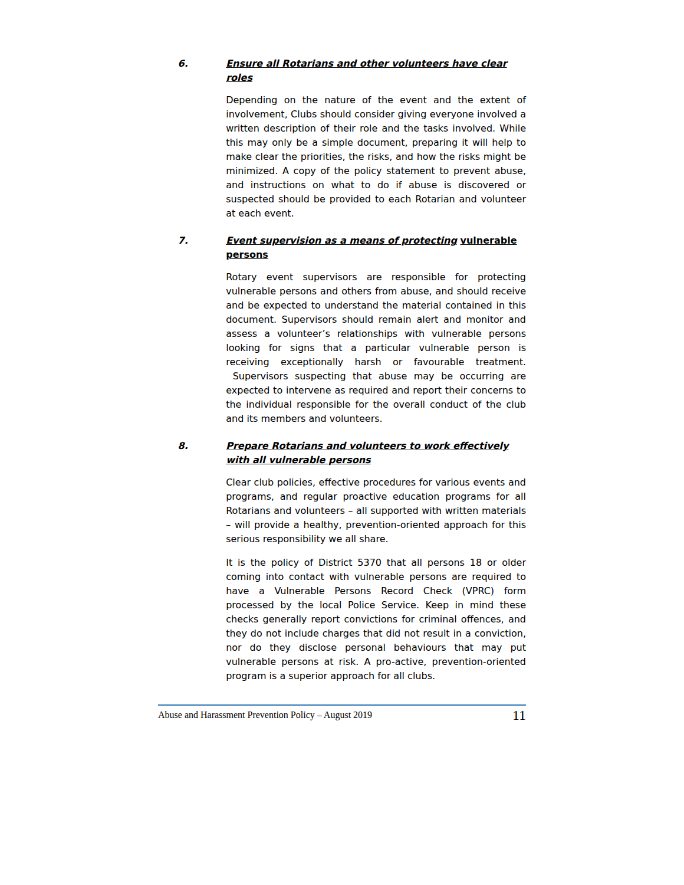6. Ensure all Rotarians and other volunteers have clear roles
Depending on the nature of the event and the extent of involvement, Clubs should consider giving everyone involved a written description of their role and the tasks involved. While this may only be a simple document, preparing it will help to make clear the priorities, the risks, and how the risks might be minimized. A copy of the policy statement to prevent abuse, and instructions on what to do if abuse is discovered or suspected should be provided to each Rotarian and volunteer at each event.
7. Event supervision as a means of protecting vulnerable persons
Rotary event supervisors are responsible for protecting vulnerable persons and others from abuse, and should receive and be expected to understand the material contained in this document. Supervisors should remain alert and monitor and assess a volunteer’s relationships with vulnerable persons looking for signs that a particular vulnerable person is receiving exceptionally harsh or favourable treatment. Supervisors suspecting that abuse may be occurring are expected to intervene as required and report their concerns to the individual responsible for the overall conduct of the club and its members and volunteers.
8. Prepare Rotarians and volunteers to work effectively with all vulnerable persons
Clear club policies, effective procedures for various events and programs, and regular proactive education programs for all Rotarians and volunteers – all supported with written materials – will provide a healthy, prevention-oriented approach for this serious responsibility we all share.
It is the policy of District 5370 that all persons 18 or older coming into contact with vulnerable persons are required to have a Vulnerable Persons Record Check (VPRC) form processed by the local Police Service. Keep in mind these checks generally report convictions for criminal offences, and they do not include charges that did not result in a conviction, nor do they disclose personal behaviours that may put vulnerable persons at risk. A pro-active, prevention-oriented program is a superior approach for all clubs.
Abuse and Harassment Prevention Policy – August 2019
11